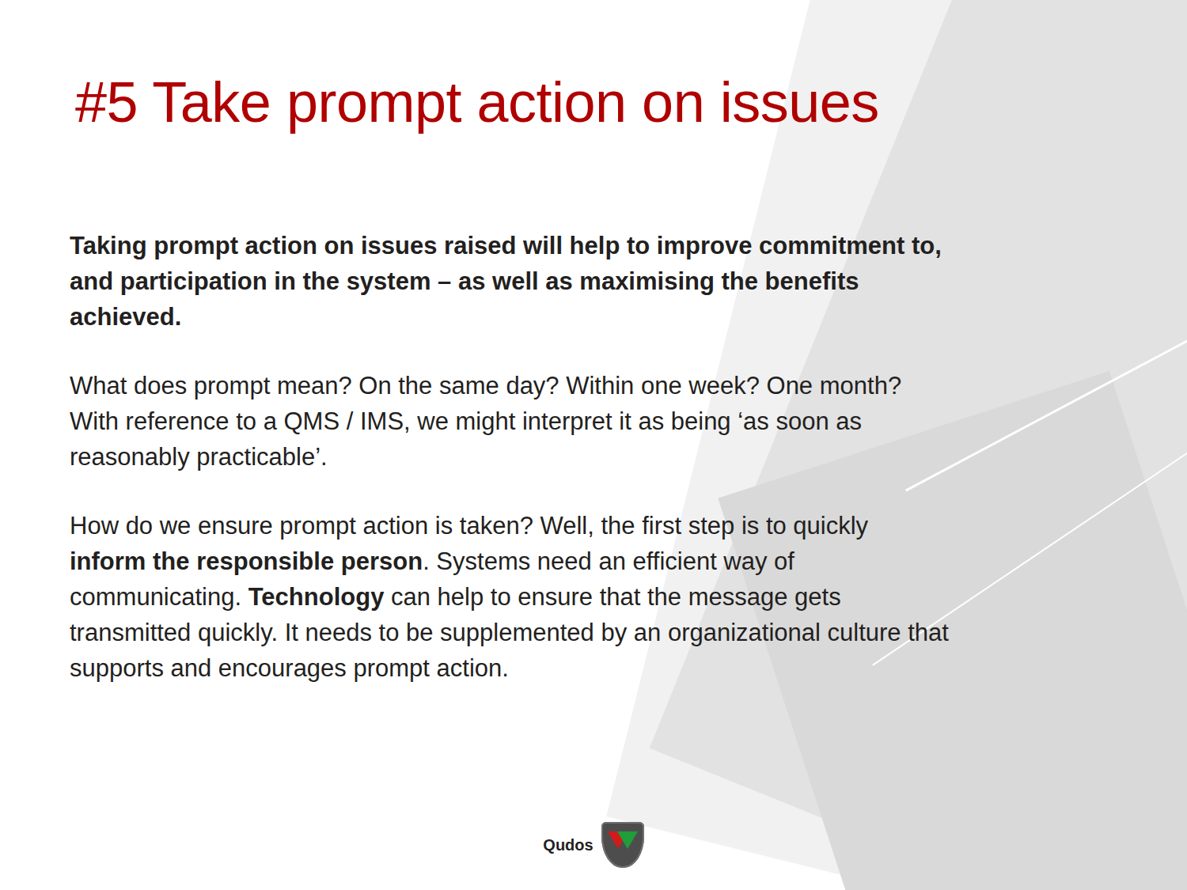#5 Take prompt action on issues
Taking prompt action on issues raised will help to improve commitment to, and participation in the system – as well as maximising the benefits achieved.
What does prompt mean? On the same day? Within one week? One month? With reference to a QMS / IMS, we might interpret it as being ‘as soon as reasonably practicable’.
How do we ensure prompt action is taken? Well, the first step is to quickly inform the responsible person. Systems need an efficient way of communicating. Technology can help to ensure that the message gets transmitted quickly. It needs to be supplemented by an organizational culture that supports and encourages prompt action.
Qudos